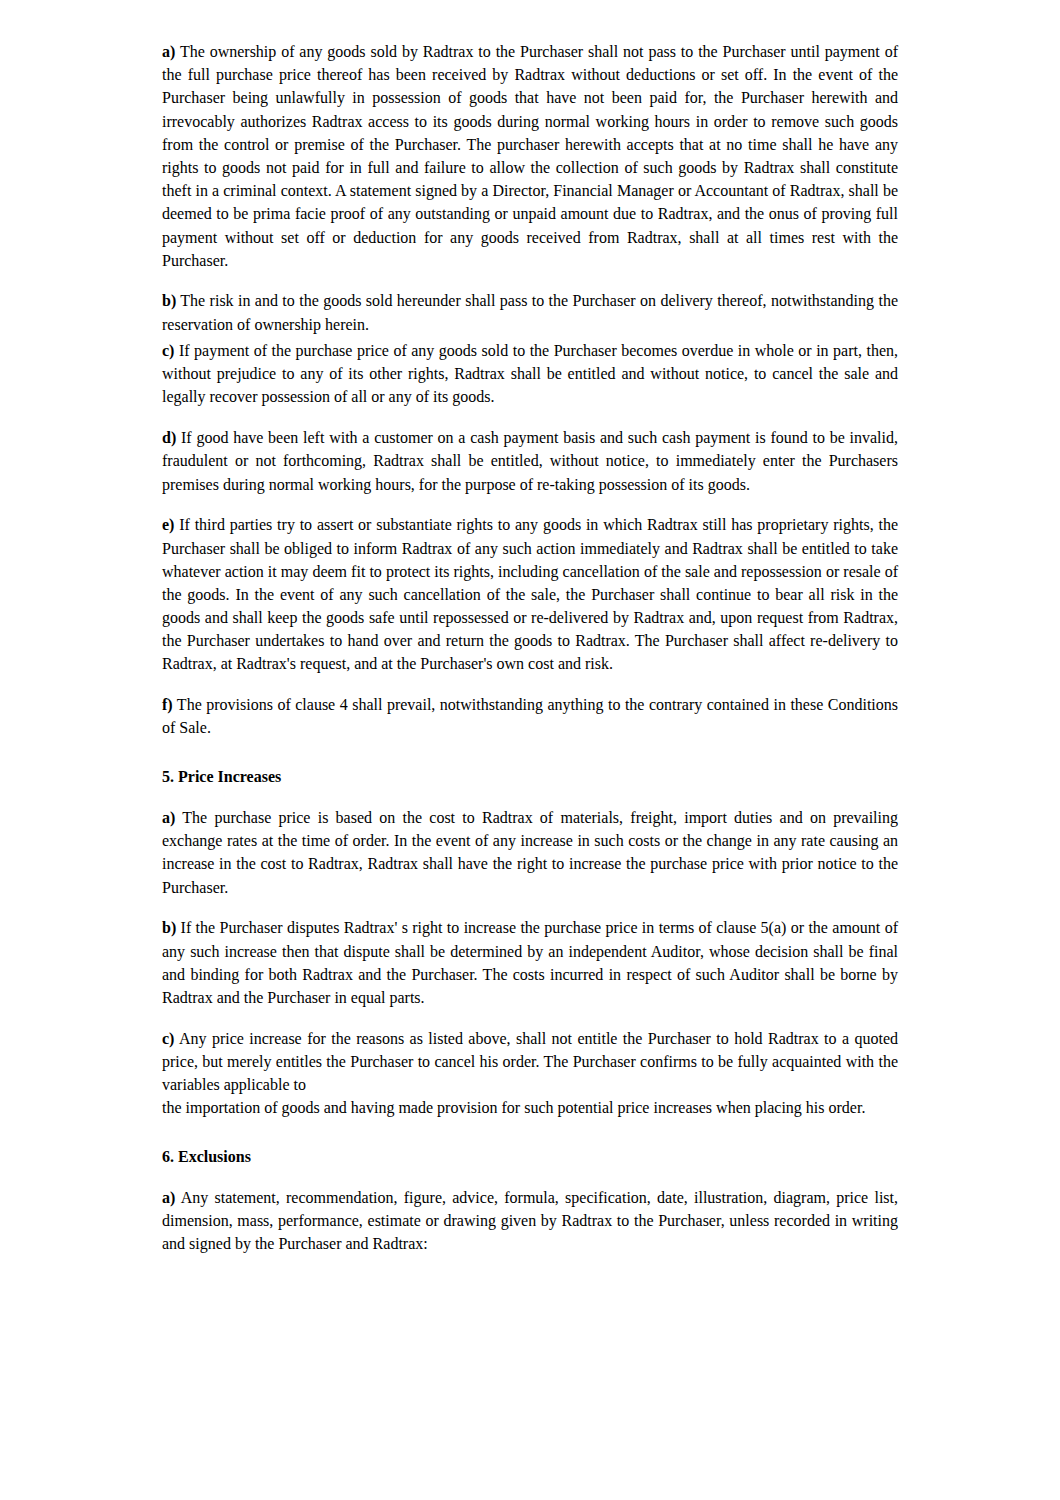a) The ownership of any goods sold by Radtrax to the Purchaser shall not pass to the Purchaser until payment of the full purchase price thereof has been received by Radtrax without deductions or set off. In the event of the Purchaser being unlawfully in possession of goods that have not been paid for, the Purchaser herewith and irrevocably authorizes Radtrax access to its goods during normal working hours in order to remove such goods from the control or premise of the Purchaser. The purchaser herewith accepts that at no time shall he have any rights to goods not paid for in full and failure to allow the collection of such goods by Radtrax shall constitute theft in a criminal context. A statement signed by a Director, Financial Manager or Accountant of Radtrax, shall be deemed to be prima facie proof of any outstanding or unpaid amount due to Radtrax, and the onus of proving full payment without set off or deduction for any goods received from Radtrax, shall at all times rest with the Purchaser.
b) The risk in and to the goods sold hereunder shall pass to the Purchaser on delivery thereof, notwithstanding the reservation of ownership herein.
c) If payment of the purchase price of any goods sold to the Purchaser becomes overdue in whole or in part, then, without prejudice to any of its other rights, Radtrax shall be entitled and without notice, to cancel the sale and legally recover possession of all or any of its goods.
d) If good have been left with a customer on a cash payment basis and such cash payment is found to be invalid, fraudulent or not forthcoming, Radtrax shall be entitled, without notice, to immediately enter the Purchasers premises during normal working hours, for the purpose of re-taking possession of its goods.
e) If third parties try to assert or substantiate rights to any goods in which Radtrax still has proprietary rights, the Purchaser shall be obliged to inform Radtrax of any such action immediately and Radtrax shall be entitled to take whatever action it may deem fit to protect its rights, including cancellation of the sale and repossession or resale of the goods. In the event of any such cancellation of the sale, the Purchaser shall continue to bear all risk in the goods and shall keep the goods safe until repossessed or re-delivered by Radtrax and, upon request from Radtrax, the Purchaser undertakes to hand over and return the goods to Radtrax. The Purchaser shall affect re-delivery to Radtrax, at Radtrax's request, and at the Purchaser's own cost and risk.
f) The provisions of clause 4 shall prevail, notwithstanding anything to the contrary contained in these Conditions of Sale.
5. Price Increases
a) The purchase price is based on the cost to Radtrax of materials, freight, import duties and on prevailing exchange rates at the time of order. In the event of any increase in such costs or the change in any rate causing an increase in the cost to Radtrax, Radtrax shall have the right to increase the purchase price with prior notice to the Purchaser.
b) If the Purchaser disputes Radtrax' s right to increase the purchase price in terms of clause 5(a) or the amount of any such increase then that dispute shall be determined by an independent Auditor, whose decision shall be final and binding for both Radtrax and the Purchaser. The costs incurred in respect of such Auditor shall be borne by Radtrax and the Purchaser in equal parts.
c) Any price increase for the reasons as listed above, shall not entitle the Purchaser to hold Radtrax to a quoted price, but merely entitles the Purchaser to cancel his order. The Purchaser confirms to be fully acquainted with the variables applicable to
the importation of goods and having made provision for such potential price increases when placing his order.
6. Exclusions
a) Any statement, recommendation, figure, advice, formula, specification, date, illustration, diagram, price list, dimension, mass, performance, estimate or drawing given by Radtrax to the Purchaser, unless recorded in writing and signed by the Purchaser and Radtrax: